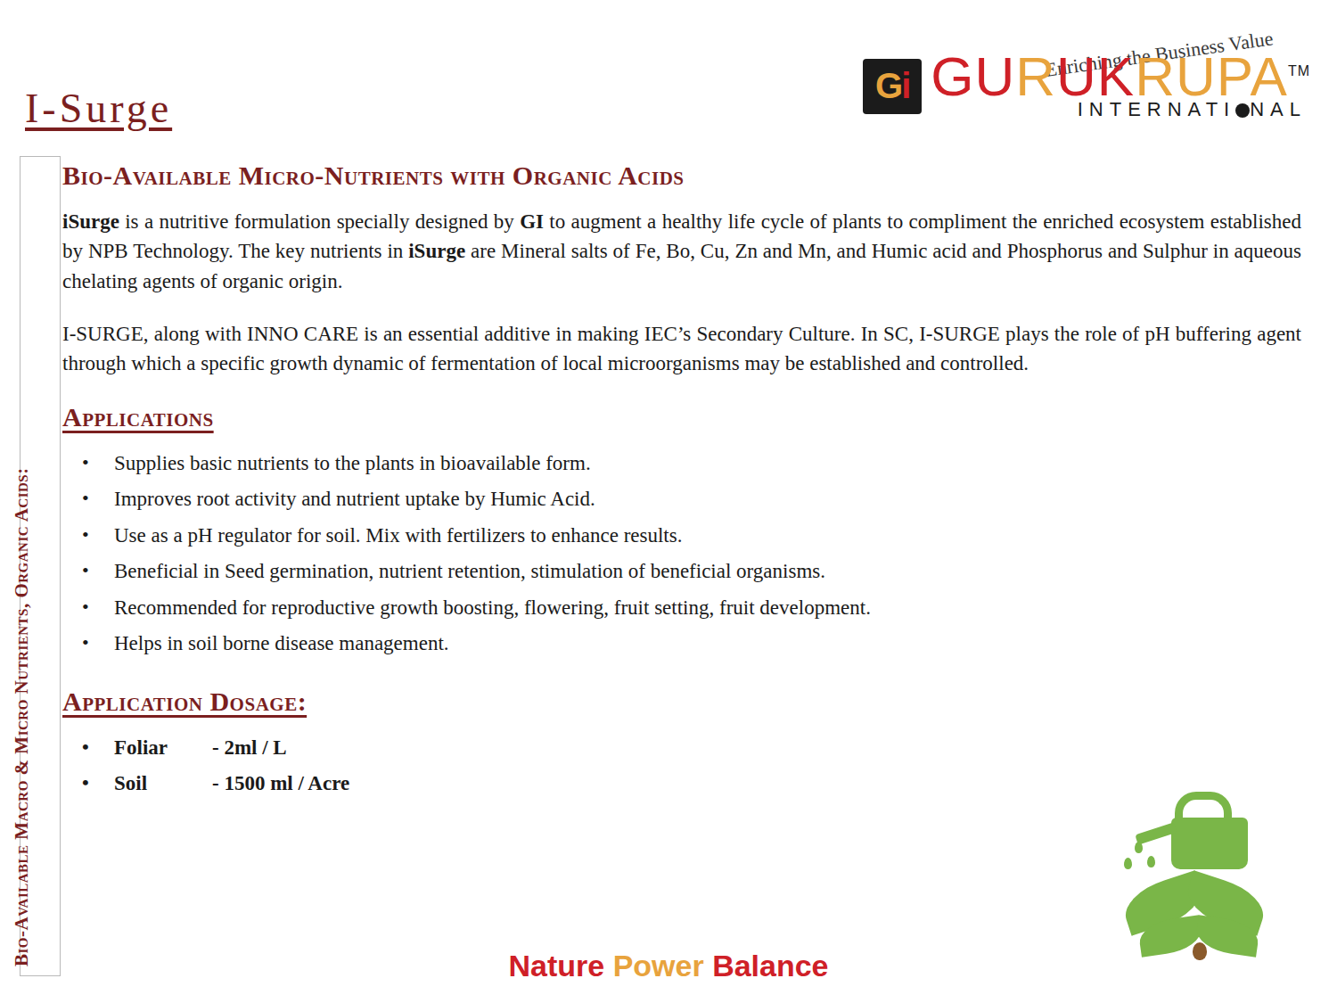I-Surge
Enriching the Business Value
Gi
GURUKRUPA TM
INTERNATI NAL
Bio-Available Macro & Micro Nutrients, Organic Acids:
Bio-Available Micro-Nutrients with Organic Acids
iSurge is a nutritive formulation specially designed by GI to augment a healthy life cycle of plants to compliment the enriched ecosystem established by NPB Technology. The key nutrients in iSurge are Mineral salts of Fe, Bo, Cu, Zn and Mn, and Humic acid and Phosphorus and Sulphur in aqueous chelating agents of organic origin.
I-SURGE, along with INNO CARE is an essential additive in making IEC’s Secondary Culture. In SC, I-SURGE plays the role of pH buffering agent through which a specific growth dynamic of fermentation of local microorganisms may be established and controlled.
Applications
Supplies basic nutrients to the plants in bioavailable form.
Improves root activity and nutrient uptake by Humic Acid.
Use as a pH regulator for soil. Mix with fertilizers to enhance results.
Beneficial in Seed germination, nutrient retention, stimulation of beneficial organisms.
Recommended for reproductive growth boosting, flowering, fruit setting, fruit development.
Helps in soil borne disease management.
Application Dosage:
Foliar- 2ml / L
Soil- 1500 ml / Acre
Nature Power Balance